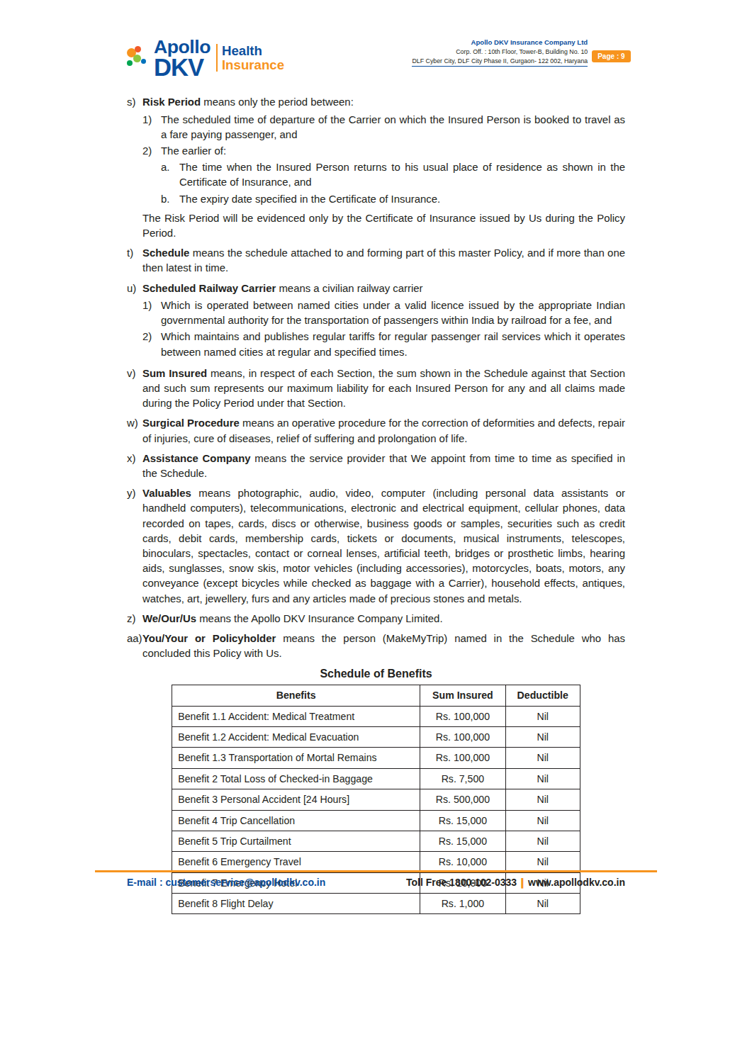Apollo
DKV
Health
Insurance
Apollo DKV Insurance Company Ltd
Corp. Off. : 10th Floor, Tower-B, Building No. 10
DLF Cyber City, DLF City Phase II, Gurgaon- 122 002, Haryana
Page : 9
s)
Risk Period means only the period between:
1)
The scheduled time of departure of the Carrier on which the Insured Person is booked to travel as a fare paying passenger, and
2)
The earlier of:
a.
The time when the Insured Person returns to his usual place of residence as shown in the Certificate of Insurance, and
b.
The expiry date specified in the Certificate of Insurance.
The Risk Period will be evidenced only by the Certificate of Insurance issued by Us during the Policy Period.
t)
Schedule means the schedule attached to and forming part of this master Policy, and if more than one then latest in time.
u)
Scheduled Railway Carrier means a civilian railway carrier
1)
Which is operated between named cities under a valid licence issued by the appropriate Indian governmental authority for the transportation of passengers within India by railroad for a fee, and
2)
Which maintains and publishes regular tariffs for regular passenger rail services which it operates between named cities at regular and specified times.
v)
Sum Insured means, in respect of each Section, the sum shown in the Schedule against that Section and such sum represents our maximum liability for each Insured Person for any and all claims made during the Policy Period under that Section.
w)
Surgical Procedure means an operative procedure for the correction of deformities and defects, repair of injuries, cure of diseases, relief of suffering and prolongation of life.
x)
Assistance Company means the service provider that We appoint from time to time as specified in the Schedule.
y)
Valuables means photographic, audio, video, computer (including personal data assistants or handheld computers), telecommunications, electronic and electrical equipment, cellular phones, data recorded on tapes, cards, discs or otherwise, business goods or samples, securities such as credit cards, debit cards, membership cards, tickets or documents, musical instruments, telescopes, binoculars, spectacles, contact or corneal lenses, artificial teeth, bridges or prosthetic limbs, hearing aids, sunglasses, snow skis, motor vehicles (including accessories), motorcycles, boats, motors, any conveyance (except bicycles while checked as baggage with a Carrier), household effects, antiques, watches, art, jewellery, furs and any articles made of precious stones and metals.
z)
We/Our/Us means the Apollo DKV Insurance Company Limited.
aa)
You/Your or Policyholder means the person (MakeMyTrip) named in the Schedule who has concluded this Policy with Us.
Schedule of Benefits
| Benefits | Sum Insured | Deductible |
| --- | --- | --- |
| Benefit 1.1 Accident: Medical Treatment | Rs. 100,000 | Nil |
| Benefit 1.2 Accident: Medical Evacuation | Rs. 100,000 | Nil |
| Benefit 1.3 Transportation of Mortal Remains | Rs. 100,000 | Nil |
| Benefit 2 Total Loss of Checked-in Baggage | Rs. 7,500 | Nil |
| Benefit 3 Personal Accident [24 Hours] | Rs. 500,000 | Nil |
| Benefit 4 Trip Cancellation | Rs. 15,000 | Nil |
| Benefit 5 Trip Curtailment | Rs. 15,000 | Nil |
| Benefit 6 Emergency Travel | Rs. 10,000 | Nil |
| Benefit 7 Emergency Hotel | Rs. 10,000 | Nil |
| Benefit 8 Flight Delay | Rs. 1,000 | Nil |
E-mail : customerservice@apollodkv.co.in
Toll Free 1800-102-0333❙www.apollodkv.co.in